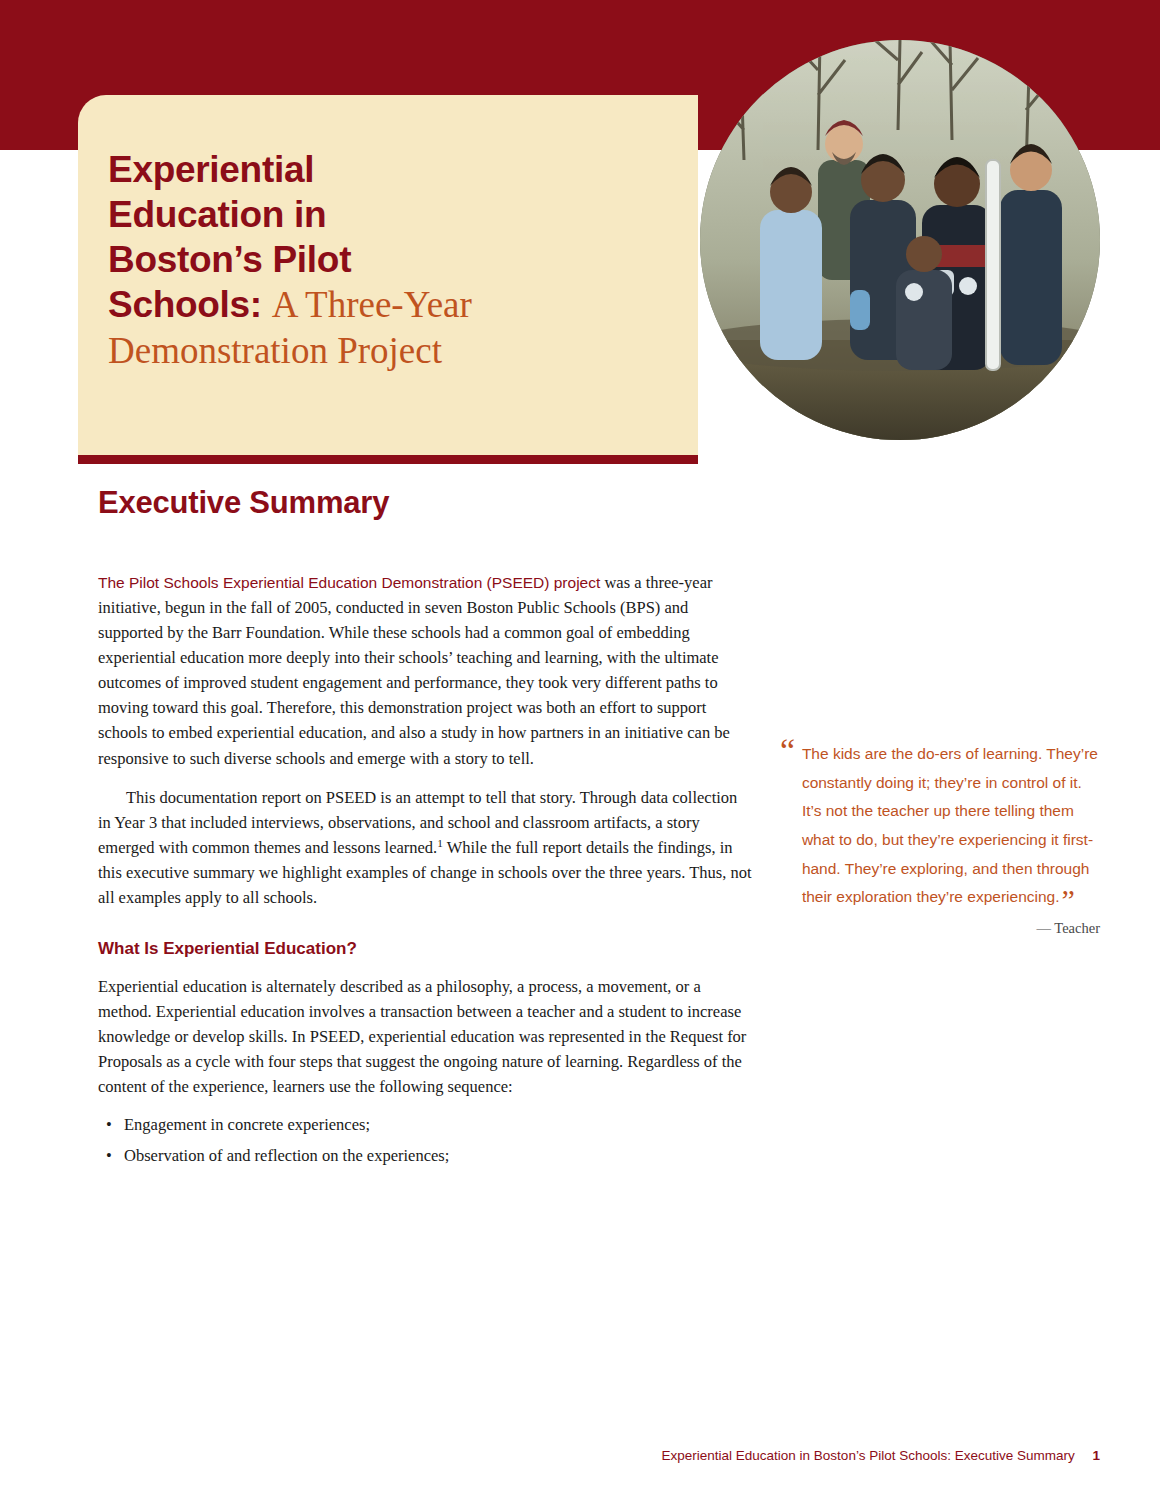Experiential
Education in
Boston’s Pilot
Schools: A Three-Year
Demonstration Project
Executive Summary
The Pilot Schools Experiential Education Demonstration (PSEED) project was a three-year initiative, begun in the fall of 2005, conducted in seven Boston Public Schools (BPS) and supported by the Barr Foundation. While these schools had a common goal of embedding experiential education more deeply into their schools’ teaching and learning, with the ultimate outcomes of improved student engagement and performance, they took very different paths to moving toward this goal. Therefore, this demonstration project was both an effort to support schools to embed experiential education, and also a study in how partners in an initiative can be responsive to such diverse schools and emerge with a story to tell.
This documentation report on PSEED is an attempt to tell that story. Through data collection in Year 3 that included interviews, observations, and school and classroom artifacts, a story emerged with common themes and lessons learned.1 While the full report details the findings, in this executive summary we highlight examples of change in schools over the three years. Thus, not all examples apply to all schools.
What Is Experiential Education?
Experiential education is alternately described as a philosophy, a process, a movement, or a method. Experiential education involves a transaction between a teacher and a student to increase knowledge or develop skills. In PSEED, experiential education was represented in the Request for Proposals as a cycle with four steps that suggest the ongoing nature of learning. Regardless of the content of the experience, learners use the following sequence:
Engagement in concrete experiences;
Observation of and reflection on the experiences;
“The kids are the do-ers of learning. They’re constantly doing it; they’re in control of it. It’s not the teacher up there telling them what to do, but they’re experiencing it first-hand. They’re exploring, and then through their exploration they’re experiencing.”
— Teacher
Experiential Education in Boston’s Pilot Schools: Executive Summary 1